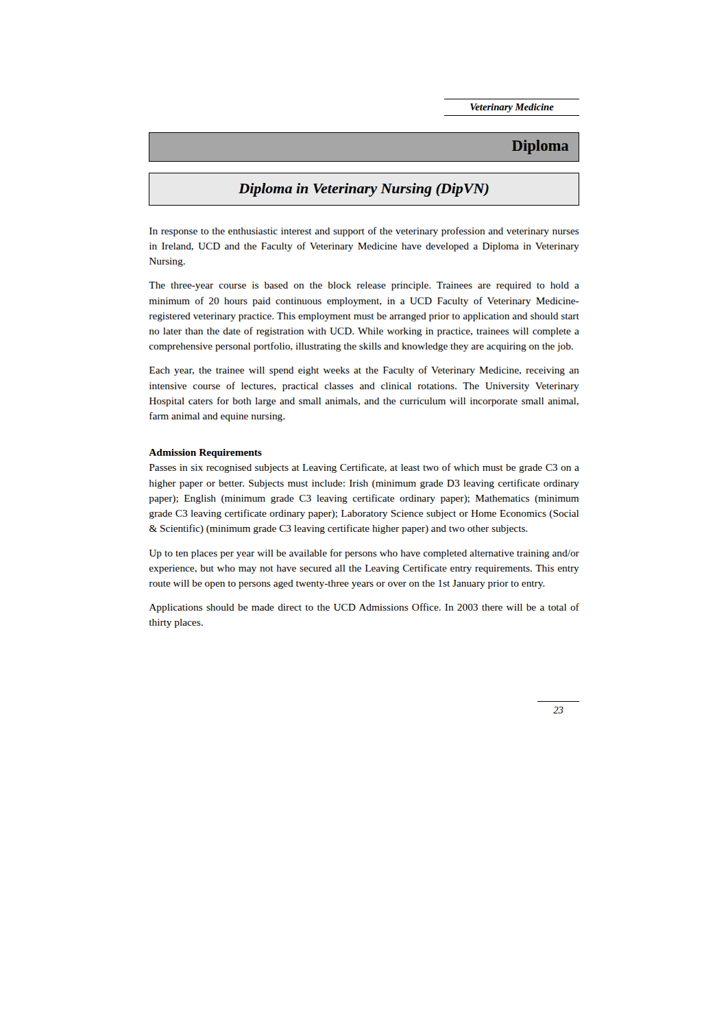Veterinary Medicine
Diploma
Diploma in Veterinary Nursing (DipVN)
In response to the enthusiastic interest and support of the veterinary profession and veterinary nurses in Ireland, UCD and the Faculty of Veterinary Medicine have developed a Diploma in Veterinary Nursing.
The three-year course is based on the block release principle. Trainees are required to hold a minimum of 20 hours paid continuous employment, in a UCD Faculty of Veterinary Medicine-registered veterinary practice. This employment must be arranged prior to application and should start no later than the date of registration with UCD. While working in practice, trainees will complete a comprehensive personal portfolio, illustrating the skills and knowledge they are acquiring on the job.
Each year, the trainee will spend eight weeks at the Faculty of Veterinary Medicine, receiving an intensive course of lectures, practical classes and clinical rotations. The University Veterinary Hospital caters for both large and small animals, and the curriculum will incorporate small animal, farm animal and equine nursing.
Admission Requirements
Passes in six recognised subjects at Leaving Certificate, at least two of which must be grade C3 on a higher paper or better. Subjects must include: Irish (minimum grade D3 leaving certificate ordinary paper); English (minimum grade C3 leaving certificate ordinary paper); Mathematics (minimum grade C3 leaving certificate ordinary paper); Laboratory Science subject or Home Economics (Social & Scientific) (minimum grade C3 leaving certificate higher paper) and two other subjects.
Up to ten places per year will be available for persons who have completed alternative training and/or experience, but who may not have secured all the Leaving Certificate entry requirements. This entry route will be open to persons aged twenty-three years or over on the 1st January prior to entry.
Applications should be made direct to the UCD Admissions Office. In 2003 there will be a total of thirty places.
23